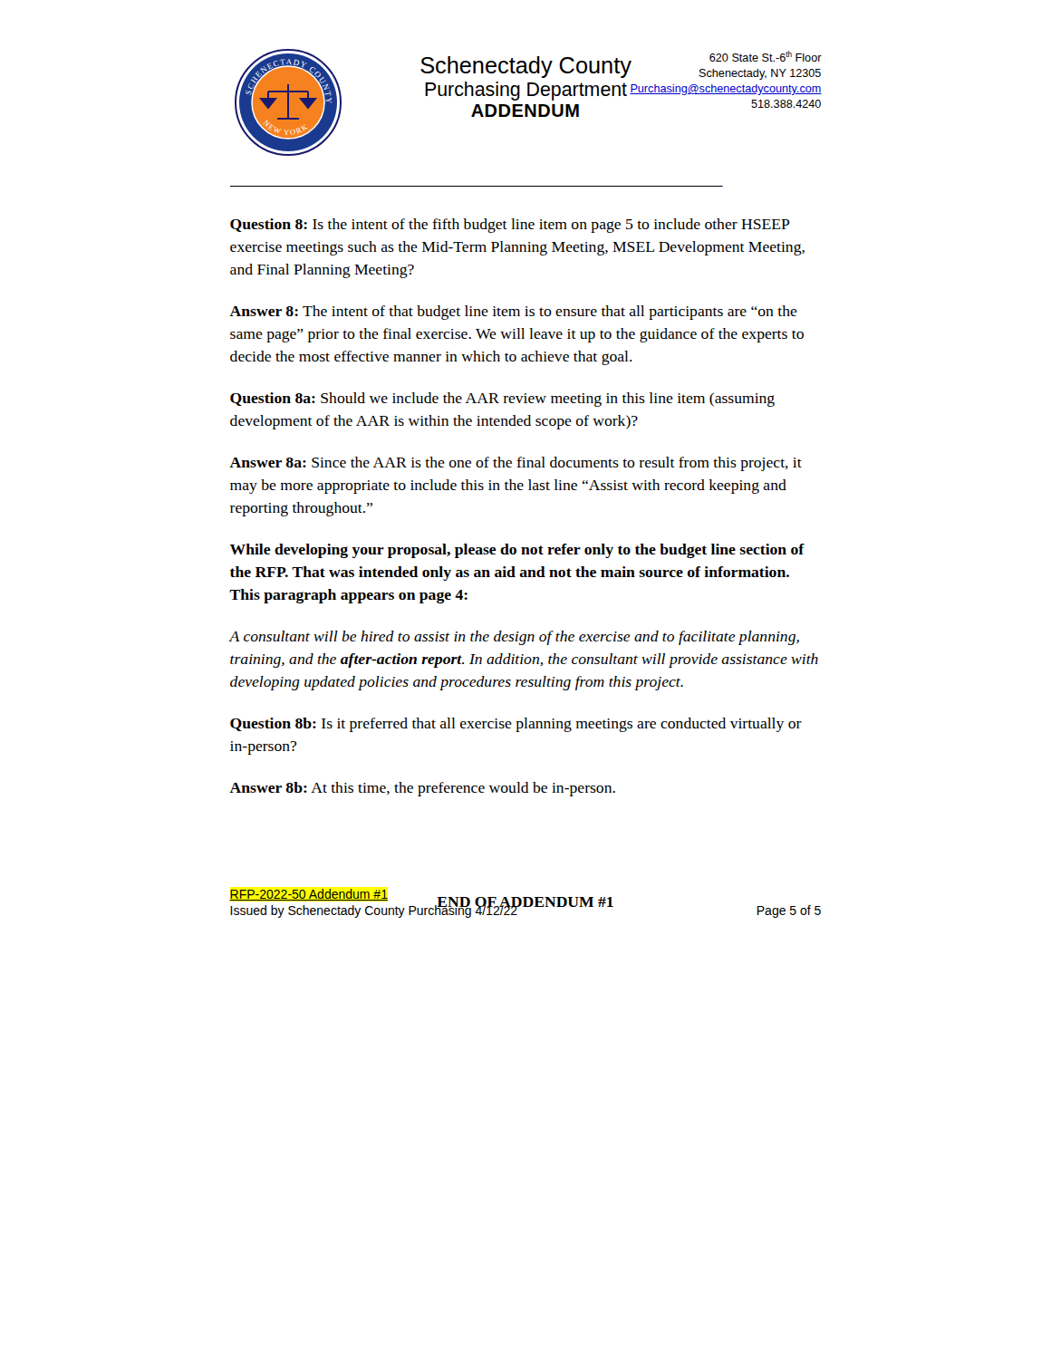SCHENECTADY COUNTY NEW YORK
620 State St.-6th Floor
Schenectady, NY 12305
Purchasing@schenectadycounty.com
518.388.4240
Schenectady County
Purchasing Department
ADDENDUM
_______________________________________________________________________
Question 8: Is the intent of the fifth budget line item on page 5 to include other HSEEP exercise meetings such as the Mid-Term Planning Meeting, MSEL Development Meeting, and Final Planning Meeting?
Answer 8: The intent of that budget line item is to ensure that all participants are “on the same page” prior to the final exercise. We will leave it up to the guidance of the experts to decide the most effective manner in which to achieve that goal.
Question 8a: Should we include the AAR review meeting in this line item (assuming development of the AAR is within the intended scope of work)?
Answer 8a: Since the AAR is the one of the final documents to result from this project, it may be more appropriate to include this in the last line “Assist with record keeping and reporting throughout.”
While developing your proposal, please do not refer only to the budget line section of the RFP. That was intended only as an aid and not the main source of information. This paragraph appears on page 4:
A consultant will be hired to assist in the design of the exercise and to facilitate planning, training, and the after-action report. In addition, the consultant will provide assistance with developing updated policies and procedures resulting from this project.
Question 8b: Is it preferred that all exercise planning meetings are conducted virtually or in-person?
Answer 8b: At this time, the preference would be in-person.
END OF ADDENDUM #1
RFP-2022-50 Addendum #1
Issued by Schenectady County Purchasing 4/12/22 Page 5 of 5